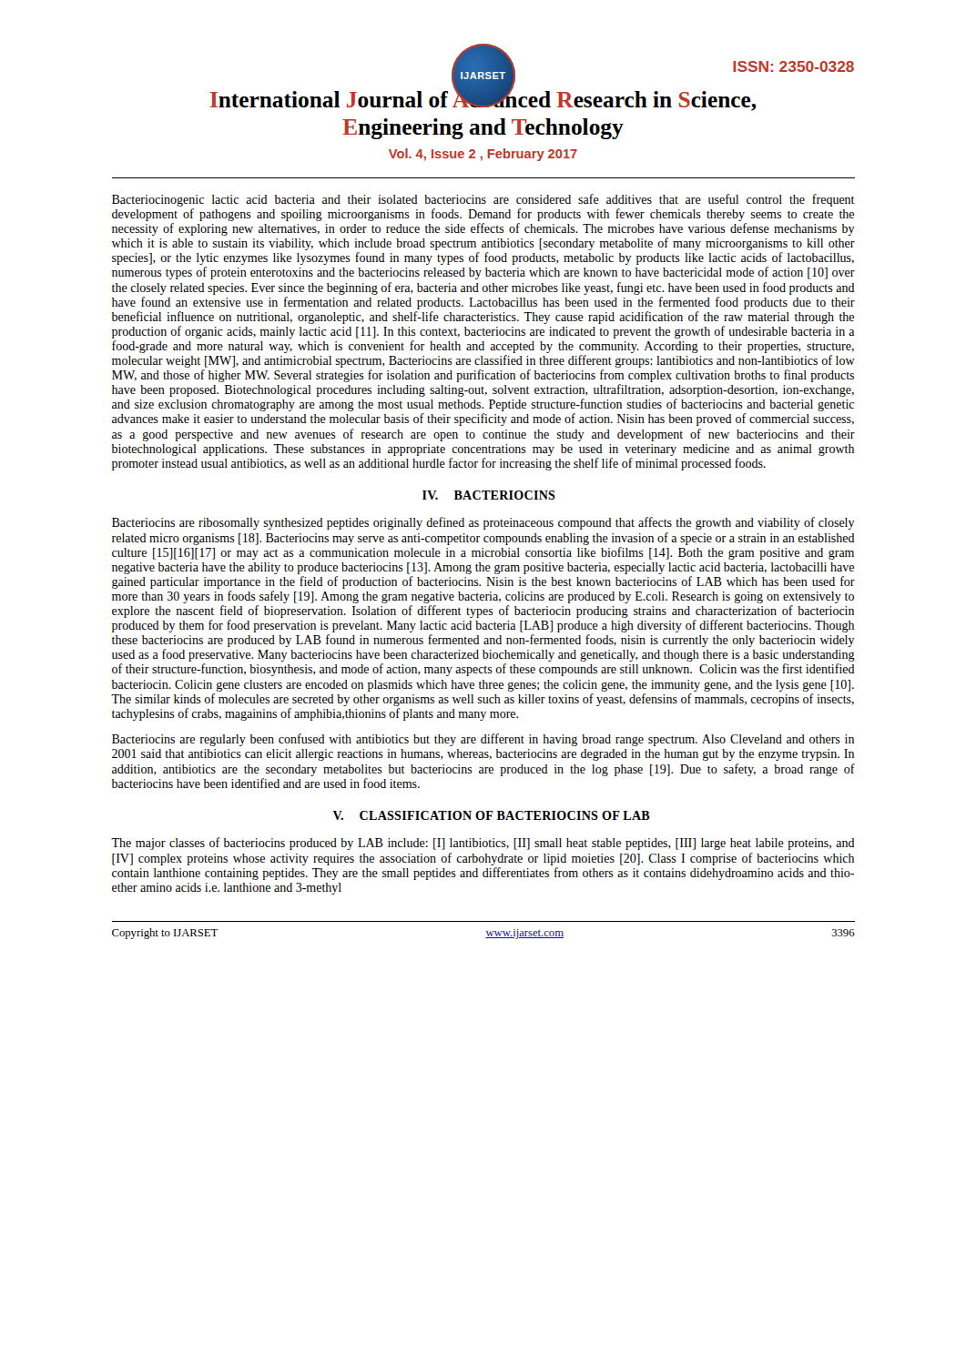ISSN: 2350-0328
International Journal of Advanced Research in Science,
Engineering and Technology
Vol. 4, Issue 2 , February 2017
Bacteriocinogenic lactic acid bacteria and their isolated bacteriocins are considered safe additives that are useful control the frequent development of pathogens and spoiling microorganisms in foods. Demand for products with fewer chemicals thereby seems to create the necessity of exploring new alternatives, in order to reduce the side effects of chemicals. The microbes have various defense mechanisms by which it is able to sustain its viability, which include broad spectrum antibiotics [secondary metabolite of many microorganisms to kill other species], or the lytic enzymes like lysozymes found in many types of food products, metabolic by products like lactic acids of lactobacillus, numerous types of protein enterotoxins and the bacteriocins released by bacteria which are known to have bactericidal mode of action [10] over the closely related species. Ever since the beginning of era, bacteria and other microbes like yeast, fungi etc. have been used in food products and have found an extensive use in fermentation and related products. Lactobacillus has been used in the fermented food products due to their beneficial influence on nutritional, organoleptic, and shelf-life characteristics. They cause rapid acidification of the raw material through the production of organic acids, mainly lactic acid [11]. In this context, bacteriocins are indicated to prevent the growth of undesirable bacteria in a food-grade and more natural way, which is convenient for health and accepted by the community. According to their properties, structure, molecular weight [MW], and antimicrobial spectrum, Bacteriocins are classified in three different groups: lantibiotics and non-lantibiotics of low MW, and those of higher MW. Several strategies for isolation and purification of bacteriocins from complex cultivation broths to final products have been proposed. Biotechnological procedures including salting-out, solvent extraction, ultrafiltration, adsorption-desortion, ion-exchange, and size exclusion chromatography are among the most usual methods. Peptide structure-function studies of bacteriocins and bacterial genetic advances make it easier to understand the molecular basis of their specificity and mode of action. Nisin has been proved of commercial success, as a good perspective and new avenues of research are open to continue the study and development of new bacteriocins and their biotechnological applications. These substances in appropriate concentrations may be used in veterinary medicine and as animal growth promoter instead usual antibiotics, as well as an additional hurdle factor for increasing the shelf life of minimal processed foods.
IV. BACTERIOCINS
Bacteriocins are ribosomally synthesized peptides originally defined as proteinaceous compound that affects the growth and viability of closely related micro organisms [18]. Bacteriocins may serve as anti-competitor compounds enabling the invasion of a specie or a strain in an established culture [15][16][17] or may act as a communication molecule in a microbial consortia like biofilms [14]. Both the gram positive and gram negative bacteria have the ability to produce bacteriocins [13]. Among the gram positive bacteria, especially lactic acid bacteria, lactobacilli have gained particular importance in the field of production of bacteriocins. Nisin is the best known bacteriocins of LAB which has been used for more than 30 years in foods safely [19]. Among the gram negative bacteria, colicins are produced by E.coli. Research is going on extensively to explore the nascent field of biopreservation. Isolation of different types of bacteriocin producing strains and characterization of bacteriocin produced by them for food preservation is prevelant. Many lactic acid bacteria [LAB] produce a high diversity of different bacteriocins. Though these bacteriocins are produced by LAB found in numerous fermented and non-fermented foods, nisin is currently the only bacteriocin widely used as a food preservative. Many bacteriocins have been characterized biochemically and genetically, and though there is a basic understanding of their structure-function, biosynthesis, and mode of action, many aspects of these compounds are still unknown. Colicin was the first identified bacteriocin. Colicin gene clusters are encoded on plasmids which have three genes; the colicin gene, the immunity gene, and the lysis gene [10]. The similar kinds of molecules are secreted by other organisms as well such as killer toxins of yeast, defensins of mammals, cecropins of insects, tachyplesins of crabs, magainins of amphibia,thionins of plants and many more.
Bacteriocins are regularly been confused with antibiotics but they are different in having broad range spectrum. Also Cleveland and others in 2001 said that antibiotics can elicit allergic reactions in humans, whereas, bacteriocins are degraded in the human gut by the enzyme trypsin. In addition, antibiotics are the secondary metabolites but bacteriocins are produced in the log phase [19]. Due to safety, a broad range of bacteriocins have been identified and are used in food items.
V. CLASSIFICATION OF BACTERIOCINS OF LAB
The major classes of bacteriocins produced by LAB include: [I] lantibiotics, [II] small heat stable peptides, [III] large heat labile proteins, and [IV] complex proteins whose activity requires the association of carbohydrate or lipid moieties [20]. Class I comprise of bacteriocins which contain lanthione containing peptides. They are the small peptides and differentiates from others as it contains didehydroamino acids and thio-ether amino acids i.e. lanthione and 3-methyl
Copyright to IJARSET www.ijarset.com 3396